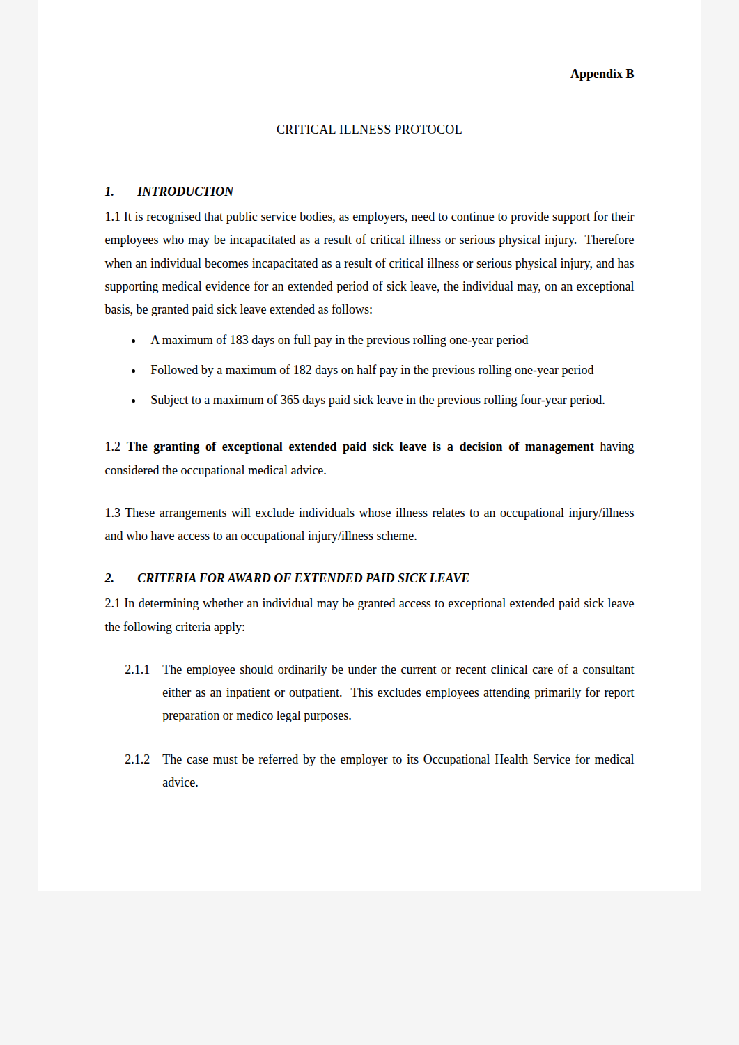Appendix B
CRITICAL ILLNESS PROTOCOL
1. INTRODUCTION
1.1 It is recognised that public service bodies, as employers, need to continue to provide support for their employees who may be incapacitated as a result of critical illness or serious physical injury. Therefore when an individual becomes incapacitated as a result of critical illness or serious physical injury, and has supporting medical evidence for an extended period of sick leave, the individual may, on an exceptional basis, be granted paid sick leave extended as follows:
A maximum of 183 days on full pay in the previous rolling one-year period
Followed by a maximum of 182 days on half pay in the previous rolling one-year period
Subject to a maximum of 365 days paid sick leave in the previous rolling four-year period.
1.2 The granting of exceptional extended paid sick leave is a decision of management having considered the occupational medical advice.
1.3 These arrangements will exclude individuals whose illness relates to an occupational injury/illness and who have access to an occupational injury/illness scheme.
2. CRITERIA FOR AWARD OF EXTENDED PAID SICK LEAVE
2.1 In determining whether an individual may be granted access to exceptional extended paid sick leave the following criteria apply:
2.1.1
The employee should ordinarily be under the current or recent clinical care of a consultant either as an inpatient or outpatient. This excludes employees attending primarily for report preparation or medico legal purposes.
2.1.2
The case must be referred by the employer to its Occupational Health Service for medical advice.